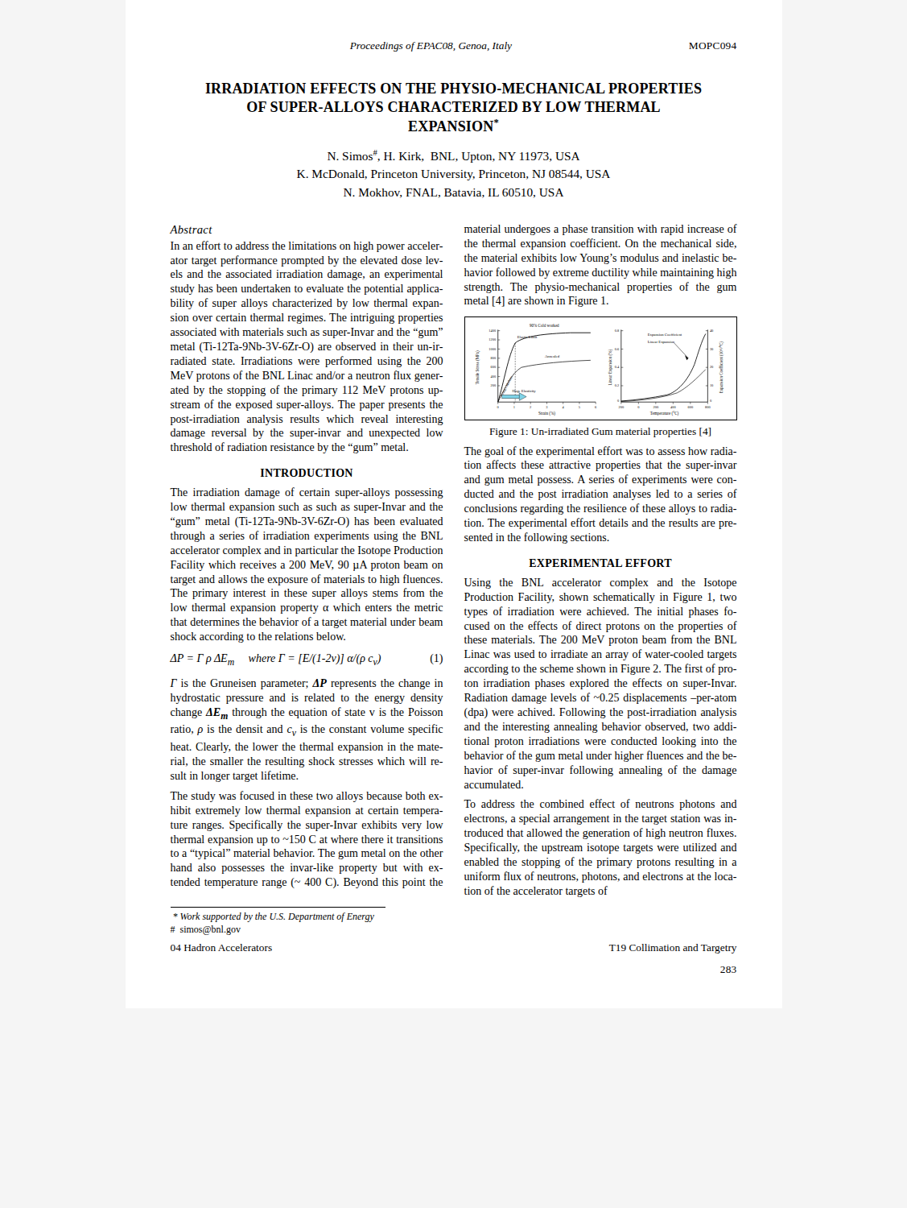Proceedings of EPAC08, Genoa, Italy MOPC094
Irradiation Effects on the Physio-Mechanical Properties
of Super-Alloys Characterized by Low Thermal
Expansion*
N. Simos#, H. Kirk, BNL, Upton, NY 11973, USA
K. McDonald, Princeton University, Princeton, NJ 08544, USA
N. Mokhov, FNAL, Batavia, IL 60510, USA
Abstract
In an effort to address the limitations on high power accelerator target performance prompted by the elevated dose levels and the associated irradiation damage, an experimental study has been undertaken to evaluate the potential applicability of super alloys characterized by low thermal expansion over certain thermal regimes. The intriguing properties associated with materials such as super-Invar and the “gum” metal (Ti-12Ta-9Nb-3V-6Zr-O) are observed in their un-irradiated state. Irradiations were performed using the 200 MeV protons of the BNL Linac and/or a neutron flux generated by the stopping of the primary 112 MeV protons upstream of the exposed super-alloys. The paper presents the post-irradiation analysis results which reveal interesting damage reversal by the super-invar and unexpected low threshold of radiation resistance by the “gum” metal.
Introduction
The irradiation damage of certain super-alloys possessing low thermal expansion such as such as super-Invar and the “gum” metal (Ti-12Ta-9Nb-3V-6Zr-O) has been evaluated through a series of irradiation experiments using the BNL accelerator complex and in particular the Isotope Production Facility which receives a 200 MeV, 90 µA proton beam on target and allows the exposure of materials to high fluences. The primary interest in these super alloys stems from the low thermal expansion property α which enters the metric that determines the behavior of a target material under beam shock according to the relations below.
ΔP = Γ ρ ΔEm where Γ = [E/(1-2v)] α/(ρ cv)(1)
Γ is the Gruneisen parameter; ΔP represents the change in hydrostatic pressure and is related to the energy density change ΔEm through the equation of state v is the Poisson ratio, ρ is the densit and cv is the constant volume specific heat. Clearly, the lower the thermal expansion in the material, the smaller the resulting shock stresses which will result in longer target lifetime.
The study was focused in these two alloys because both exhibit extremely low thermal expansion at certain temperature ranges. Specifically the super-Invar exhibits very low thermal expansion up to ~150 C at where there it transitions to a “typical” material behavior. The gum metal on the other hand also possesses the invar-like property but with extended temperature range (~ 400 C). Beyond this point the material undergoes a phase transition with rapid increase of the thermal expansion coefficient. On the mechanical side, the material exhibits low Young’s modulus and inelastic behavior followed by extreme ductility while maintaining high strength. The physio-mechanical properties of the gum metal [4] are shown in Figure 1.
1400 1200 1000 800 600 400 200 0 1 2 3 4 5 6 Strain (%) Tensile Stress (MPa) 90% Cold worked Elastic Limit Annealed Young's Modulus Huge Elasticity 0.8 0.6 0.4 0.2 0 40 30 20 10 0 200 0 200 400 600 800 Temperature (°C) Linear Expansion (%) Expansion Coefficient (10-6/°C) Expansion Coefficient Linear Expansion
Figure 1: Un-irradiated Gum material properties [4]
The goal of the experimental effort was to assess how radiation affects these attractive properties that the super-invar and gum metal possess. A series of experiments were conducted and the post irradiation analyses led to a series of conclusions regarding the resilience of these alloys to radiation. The experimental effort details and the results are presented in the following sections.
Experimental Effort
Using the BNL accelerator complex and the Isotope Production Facility, shown schematically in Figure 1, two types of irradiation were achieved. The initial phases focused on the effects of direct protons on the properties of these materials. The 200 MeV proton beam from the BNL Linac was used to irradiate an array of water-cooled targets according to the scheme shown in Figure 2. The first of proton irradiation phases explored the effects on super-Invar. Radiation damage levels of ~0.25 displacements –per-atom (dpa) were achived. Following the post-irradiation analysis and the interesting annealing behavior observed, two additional proton irradiations were conducted looking into the behavior of the gum metal under higher fluences and the behavior of super-invar following annealing of the damage accumulated.
To address the combined effect of neutrons photons and electrons, a special arrangement in the target station was introduced that allowed the generation of high neutron fluxes. Specifically, the upstream isotope targets were utilized and enabled the stopping of the primary protons resulting in a uniform flux of neutrons, photons, and electrons at the location of the accelerator targets of
* Work supported by the U.S. Department of Energy
# simos@bnl.gov
04 Hadron Accelerators T19 Collimation and Targetry
283